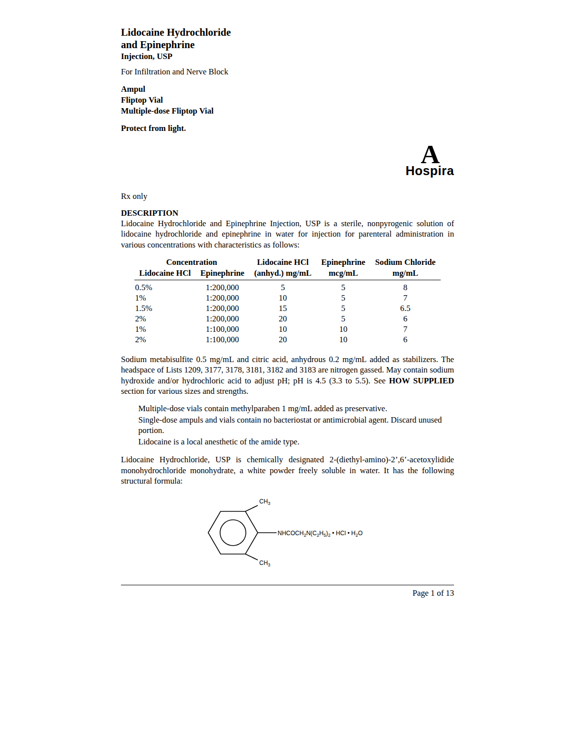Lidocaine Hydrochloride and Epinephrine
Injection, USP
For Infiltration and Nerve Block
Ampul Fliptop Vial Multiple-dose Fliptop Vial
Protect from light.
A Hospira
Rx only
DESCRIPTION
Lidocaine Hydrochloride and Epinephrine Injection, USP is a sterile, nonpyrogenic solution of lidocaine hydrochloride and epinephrine in water for injection for parenteral administration in various concentrations with characteristics as follows:
| Concentration | Lidocaine HCl | Epinephrine | Sodium Chloride |
| --- | --- | --- | --- |
| Lidocaine HCl | Epinephrine | (anhyd.) mg/mL | mcg/mL | mg/mL |
| 0.5% | 1:200,000 | 5 | 5 | 8 |
| 1% | 1:200,000 | 10 | 5 | 7 |
| 1.5% | 1:200,000 | 15 | 5 | 6.5 |
| 2% | 1:200,000 | 20 | 5 | 6 |
| 1% | 1:100,000 | 10 | 10 | 7 |
| 2% | 1:100,000 | 20 | 10 | 6 |
Sodium metabisulfite 0.5 mg/mL and citric acid, anhydrous 0.2 mg/mL added as stabilizers. The headspace of Lists 1209, 3177, 3178, 3181, 3182 and 3183 are nitrogen gassed. May contain sodium hydroxide and/or hydrochloric acid to adjust pH; pH is 4.5 (3.3 to 5.5). See HOW SUPPLIED section for various sizes and strengths.
Multiple-dose vials contain methylparaben 1 mg/mL added as preservative.
Single-dose ampuls and vials contain no bacteriostat or antimicrobial agent. Discard unused portion.
Lidocaine is a local anesthetic of the amide type.
Lidocaine Hydrochloride, USP is chemically designated 2-(diethyl-amino)-2’,6’-acetoxylidide monohydrochloride monohydrate, a white powder freely soluble in water. It has the following structural formula:
CH3 CH3 NHCOCH2N(C2H5)2 • HCl • H2O
Page 1 of 13